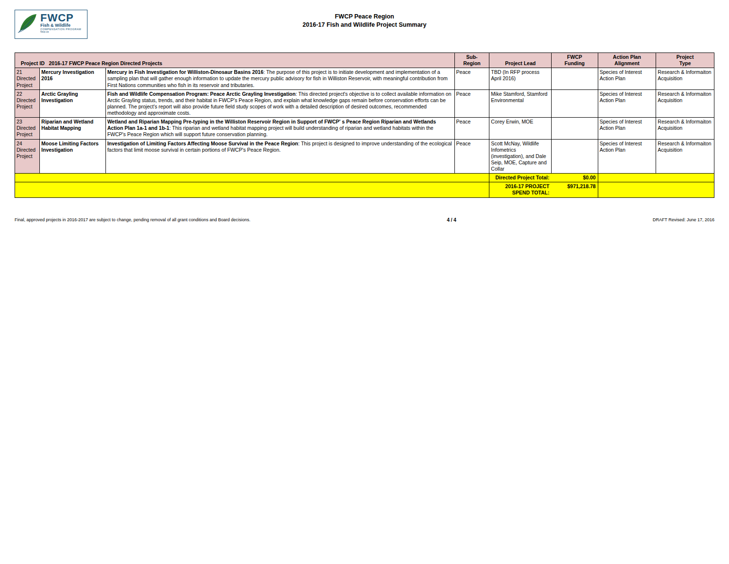FWCP
Fish & Wildlife
COMPENSATION PROGRAM
fwcp.ca
FWCP Peace Region
2016-17 Fish and Wildlife Project Summary
| Project ID 2016-17 FWCP Peace Region Directed Projects | Sub- Region | Project Lead | FWCP Funding | Action Plan Alignment | Project Type |
| --- | --- | --- | --- | --- | --- |
| 21 Directed Project | Mercury Investigation 2016 | Mercury in Fish Investigation for Williston-Dinosaur Basins 2016 : The purpose of this project is to initiate development and implementation of a sampling plan that will gather enough information to update the mercury public advisory for fish in Williston Reservoir, with meaningful contribution from First Nations communities who fish in its reservoir and tributaries. | Peace | TBD (In RFP process April 2016) | | Species of Interest Action Plan | Research & Informaiton Acquisition |
| 22 Directed Project | Arctic Grayling Investigation | Fish and Wildlife Compensation Program: Peace Arctic Grayling Investigation : This directed project's objective is to collect available information on Arctic Grayling status, trends, and their habitat in FWCP's Peace Region, and explain what knowledge gaps remain before conservation efforts can be planned. The project's report will also provide future field study scopes of work with a detailed description of desired outcomes, recommended methodology and approximate costs. | Peace | Mike Stamford, Stamford Environmental | | Species of Interest Action Plan | Research & Informaiton Acquisition |
| 23 Directed Project | Riparian and Wetland Habitat Mapping | Wetland and Riparian Mapping Pre-typing in the Williston Reservoir Region in Support of FWCP' s Peace Region Riparian and Wetlands Action Plan 1a-1 and 1b-1 : This riparian and wetland habitat mapping project will build understanding of riparian and wetland habitats within the FWCP's Peace Region which will support future conservation planning. | Peace | Corey Erwin, MOE | | Species of Interest Action Plan | Research & Informaiton Acquisition |
| 24 Directed Project | Moose Limiting Factors Investigation | Investigation of Limiting Factors Affecting Moose Survival in the Peace Region : This project is designed to improve understanding of the ecological factors that limit moose survival in certain portions of FWCP's Peace Region. | Peace | Scott McNay, Wildlife Infometrics (investigation), and Dale Seip, MOE, Capture and Collar | | Species of Interest Action Plan | Research & Informaiton Acquisition |
| | Directed Project Total: | $0.00 | |
| | 2016-17 PROJECT SPEND TOTAL: | $971,218.78 | |
Final, approved projects in 2016-2017 are subject to change, pending removal of all grant conditions and Board decisions.
4 / 4
DRAFT Revised: June 17, 2016